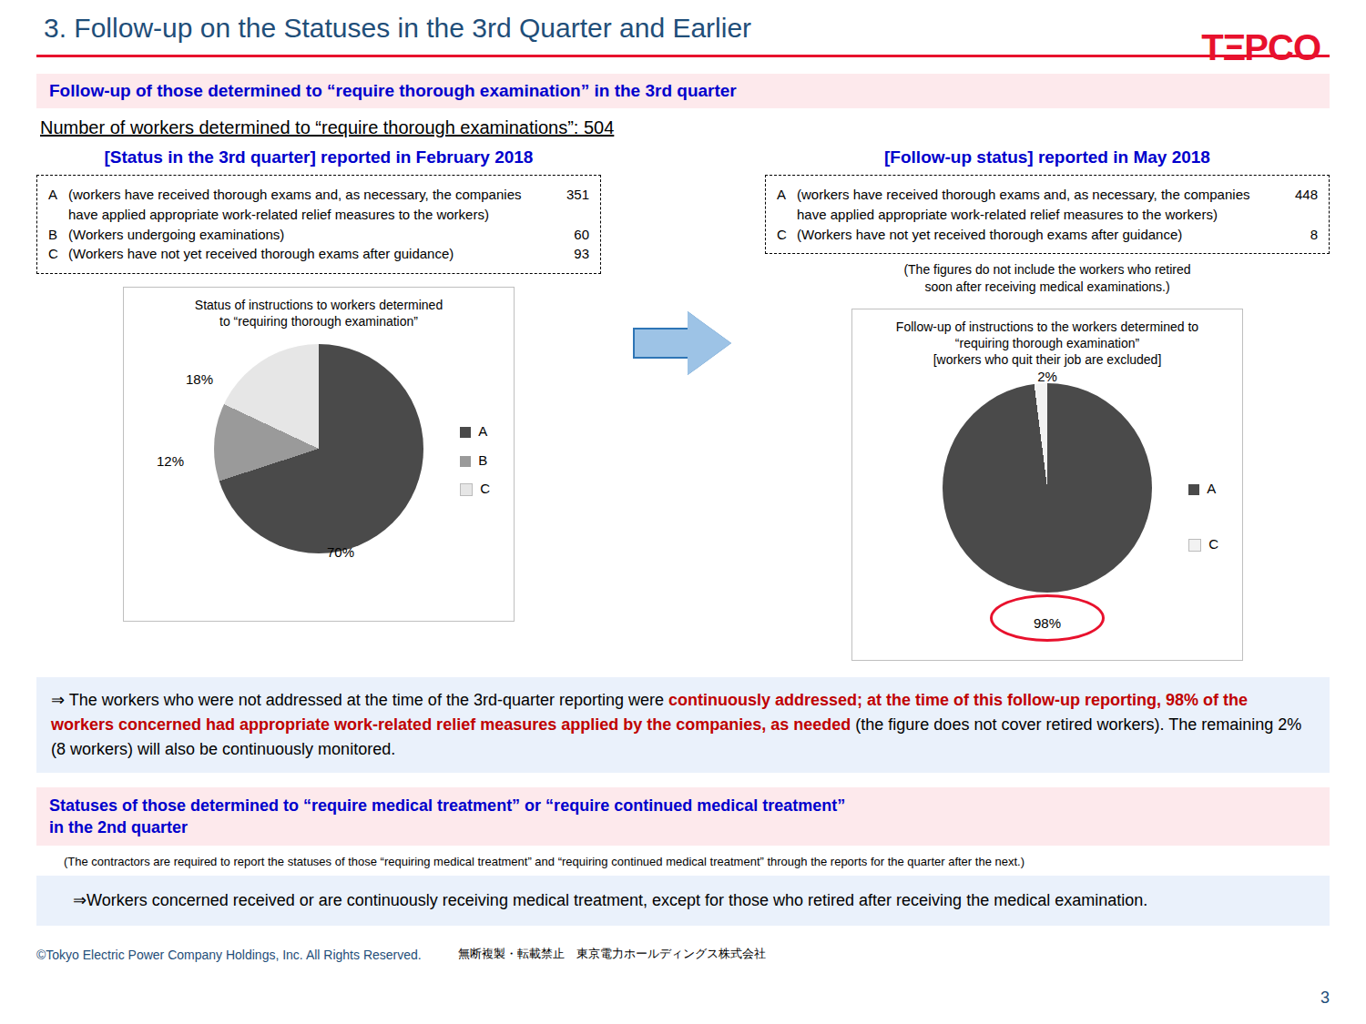3. Follow-up on the Statuses in the 3rd Quarter and Earlier
TΞPCO
Follow-up of those determined to “require thorough examination” in the 3rd quarter
Number of workers determined to “require thorough examinations”: 504
[Status in the 3rd quarter] reported in February 2018
A
(workers have received thorough exams and, as necessary, the companies have applied appropriate work-related relief measures to the workers)
351
B
(Workers undergoing examinations)
60
C
(Workers have not yet received thorough exams after guidance)
93
Status of instructions to workers determined
to “requiring thorough examination”
18%
12%
70%
A
B
C
[Follow-up status] reported in May 2018
A
(workers have received thorough exams and, as necessary, the companies have applied appropriate work-related relief measures to the workers)
448
C
(Workers have not yet received thorough exams after guidance)
8
(The figures do not include the workers who retired
soon after receiving medical examinations.)
Follow-up of instructions to the workers determined to
“requiring thorough examination”
[workers who quit their job are excluded]
2%
98%
A
C
⇒ The workers who were not addressed at the time of the 3rd-quarter reporting were continuously addressed; at the time of this follow-up reporting, 98% of the workers concerned had appropriate work-related relief measures applied by the companies, as needed (the figure does not cover retired workers). The remaining 2% (8 workers) will also be continuously monitored.
Statuses of those determined to “require medical treatment” or “require continued medical treatment”
in the 2nd quarter
(The contractors are required to report the statuses of those “requiring medical treatment” and “requiring continued medical treatment” through the reports for the quarter after the next.)
⇒Workers concerned received or are continuously receiving medical treatment, except for those who retired after receiving the medical examination.
©Tokyo Electric Power Company Holdings, Inc. All Rights Reserved.
無断複製・転載禁止　東京電力ホールディングス株式会社
3